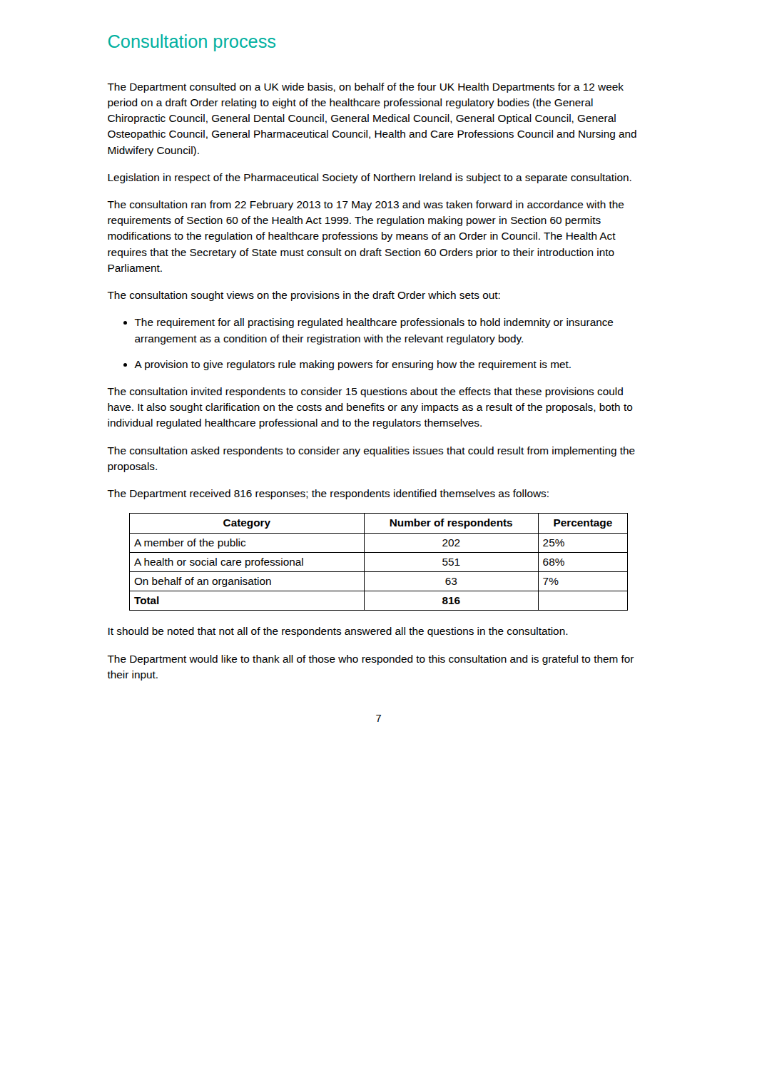Consultation process
The Department consulted on a UK wide basis, on behalf of the four UK Health Departments for a 12 week period on a draft Order relating to eight of the healthcare professional regulatory bodies (the General Chiropractic Council, General Dental Council, General Medical Council, General Optical Council, General Osteopathic Council, General Pharmaceutical Council, Health and Care Professions Council and Nursing and Midwifery Council).
Legislation in respect of the Pharmaceutical Society of Northern Ireland is subject to a separate consultation.
The consultation ran from 22 February 2013 to 17 May 2013 and was taken forward in accordance with the requirements of Section 60 of the Health Act 1999. The regulation making power in Section 60 permits modifications to the regulation of healthcare professions by means of an Order in Council. The Health Act requires that the Secretary of State must consult on draft Section 60 Orders prior to their introduction into Parliament.
The consultation sought views on the provisions in the draft Order which sets out:
The requirement for all practising regulated healthcare professionals to hold indemnity or insurance arrangement as a condition of their registration with the relevant regulatory body.
A provision to give regulators rule making powers for ensuring how the requirement is met.
The consultation invited respondents to consider 15 questions about the effects that these provisions could have. It also sought clarification on the costs and benefits or any impacts as a result of the proposals, both to individual regulated healthcare professional and to the regulators themselves.
The consultation asked respondents to consider any equalities issues that could result from implementing the proposals.
The Department received 816 responses; the respondents identified themselves as follows:
| Category | Number of respondents | Percentage |
| --- | --- | --- |
| A member of the public | 202 | 25% |
| A health or social care professional | 551 | 68% |
| On behalf of an organisation | 63 | 7% |
| Total | 816 | |
It should be noted that not all of the respondents answered all the questions in the consultation.
The Department would like to thank all of those who responded to this consultation and is grateful to them for their input.
7